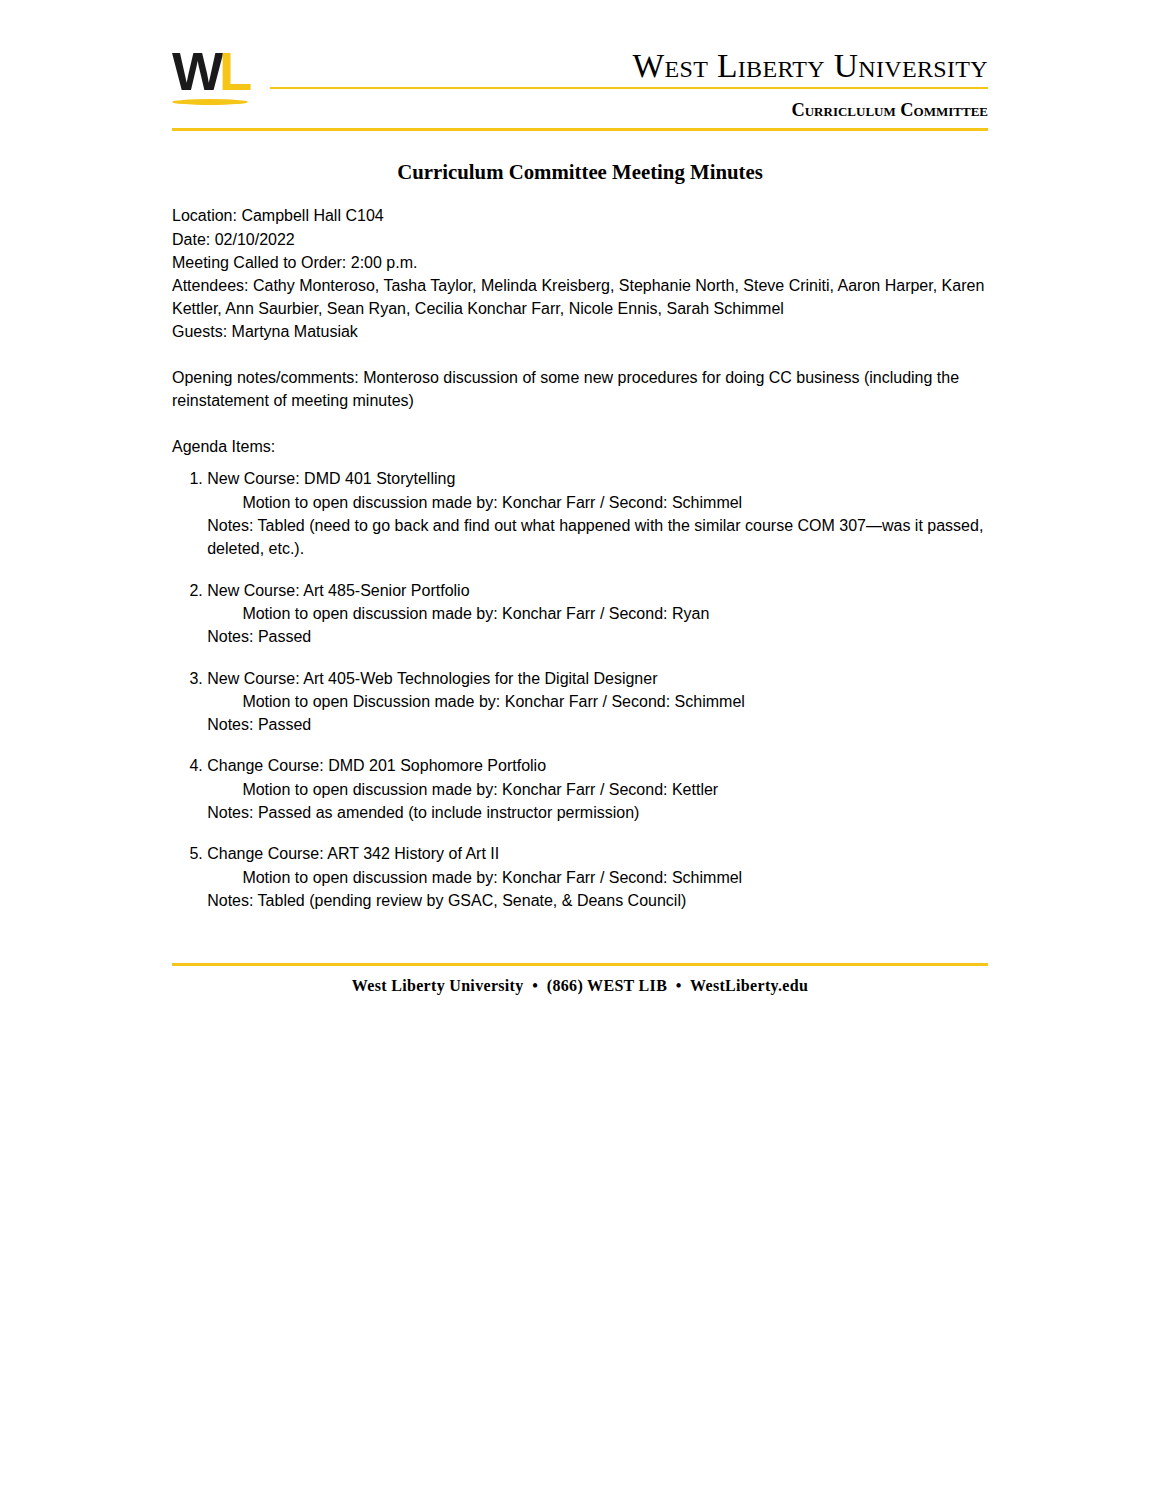WL
West Liberty University
Curriclulum Committee
Curriculum Committee Meeting Minutes
Location: Campbell Hall C104
Date: 02/10/2022
Meeting Called to Order: 2:00 p.m.
Attendees: Cathy Monteroso, Tasha Taylor, Melinda Kreisberg, Stephanie North, Steve Criniti, Aaron Harper, Karen Kettler, Ann Saurbier, Sean Ryan, Cecilia Konchar Farr, Nicole Ennis, Sarah Schimmel
Guests: Martyna Matusiak
Opening notes/comments: Monteroso discussion of some new procedures for doing CC business (including the reinstatement of meeting minutes)
Agenda Items:
New Course: DMD 401 Storytelling
Motion to open discussion made by: Konchar Farr / Second: Schimmel
Notes: Tabled (need to go back and find out what happened with the similar course COM 307—was it passed, deleted, etc.).
New Course: Art 485-Senior Portfolio
Motion to open discussion made by: Konchar Farr / Second: Ryan
Notes: Passed
New Course: Art 405-Web Technologies for the Digital Designer
Motion to open Discussion made by: Konchar Farr / Second: Schimmel
Notes: Passed
Change Course: DMD 201 Sophomore Portfolio
Motion to open discussion made by: Konchar Farr / Second: Kettler
Notes: Passed as amended (to include instructor permission)
Change Course: ART 342 History of Art II
Motion to open discussion made by: Konchar Farr / Second: Schimmel
Notes: Tabled (pending review by GSAC, Senate, & Deans Council)
West Liberty University • (866) WEST LIB • WestLiberty.edu